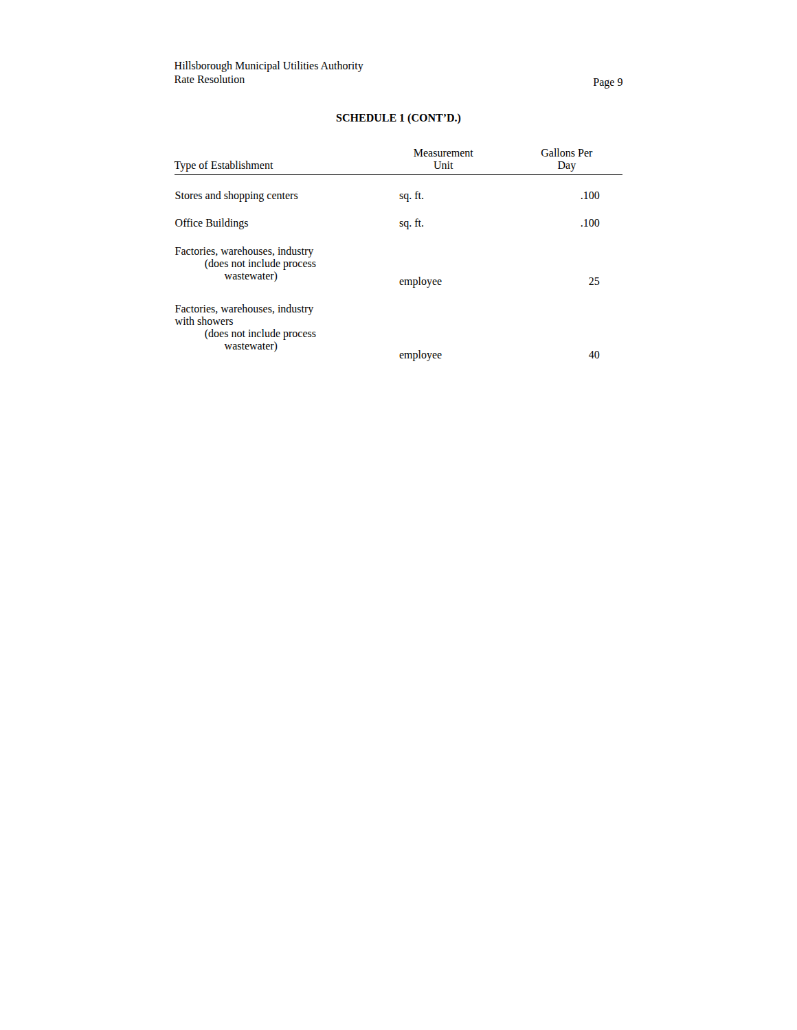Hillsborough Municipal Utilities Authority
Rate Resolution
Page 9
SCHEDULE 1 (CONT’D.)
| Type of Establishment | Measurement Unit | Gallons Per Day |
| --- | --- | --- |
| Stores and shopping centers | sq. ft. | .100 |
| Office Buildings | sq. ft. | .100 |
| Factories, warehouses, industry (does not include process wastewater) | employee | 25 |
| Factories, warehouses, industry with showers (does not include process wastewater) | employee | 40 |